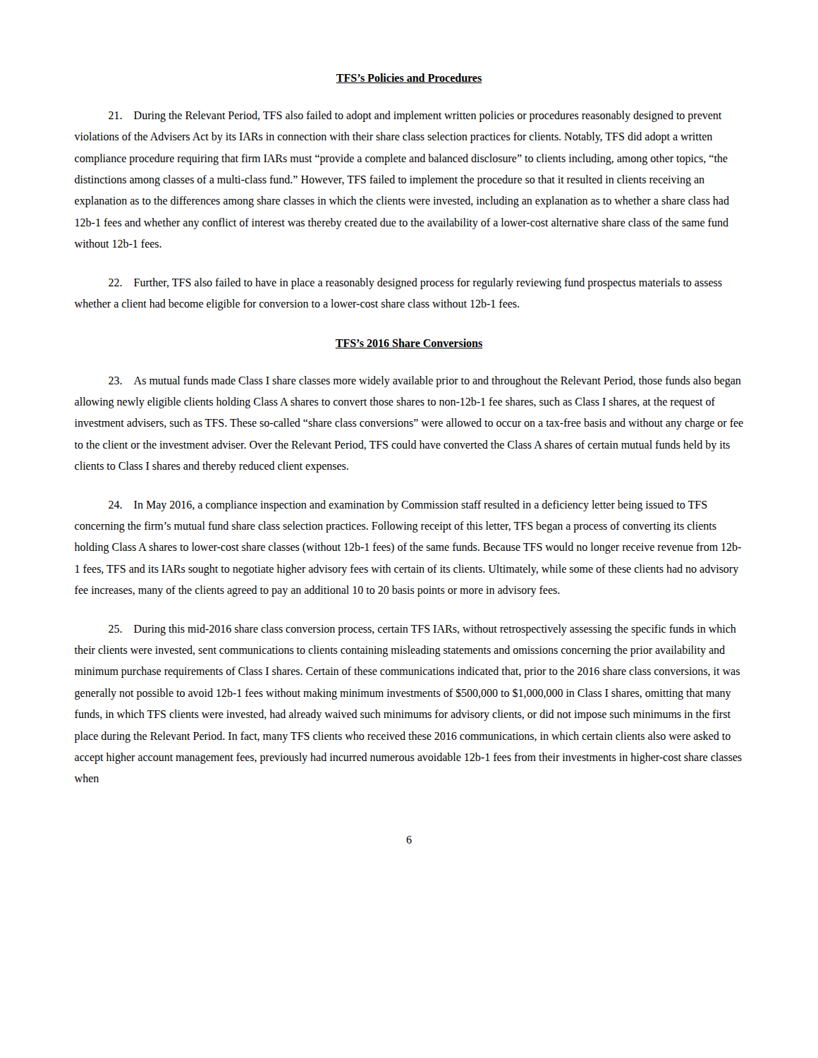TFS’s Policies and Procedures
21. During the Relevant Period, TFS also failed to adopt and implement written policies or procedures reasonably designed to prevent violations of the Advisers Act by its IARs in connection with their share class selection practices for clients. Notably, TFS did adopt a written compliance procedure requiring that firm IARs must “provide a complete and balanced disclosure” to clients including, among other topics, “the distinctions among classes of a multi-class fund.” However, TFS failed to implement the procedure so that it resulted in clients receiving an explanation as to the differences among share classes in which the clients were invested, including an explanation as to whether a share class had 12b-1 fees and whether any conflict of interest was thereby created due to the availability of a lower-cost alternative share class of the same fund without 12b-1 fees.
22. Further, TFS also failed to have in place a reasonably designed process for regularly reviewing fund prospectus materials to assess whether a client had become eligible for conversion to a lower-cost share class without 12b-1 fees.
TFS’s 2016 Share Conversions
23. As mutual funds made Class I share classes more widely available prior to and throughout the Relevant Period, those funds also began allowing newly eligible clients holding Class A shares to convert those shares to non-12b-1 fee shares, such as Class I shares, at the request of investment advisers, such as TFS. These so-called “share class conversions” were allowed to occur on a tax-free basis and without any charge or fee to the client or the investment adviser. Over the Relevant Period, TFS could have converted the Class A shares of certain mutual funds held by its clients to Class I shares and thereby reduced client expenses.
24. In May 2016, a compliance inspection and examination by Commission staff resulted in a deficiency letter being issued to TFS concerning the firm’s mutual fund share class selection practices. Following receipt of this letter, TFS began a process of converting its clients holding Class A shares to lower-cost share classes (without 12b-1 fees) of the same funds. Because TFS would no longer receive revenue from 12b-1 fees, TFS and its IARs sought to negotiate higher advisory fees with certain of its clients. Ultimately, while some of these clients had no advisory fee increases, many of the clients agreed to pay an additional 10 to 20 basis points or more in advisory fees.
25. During this mid-2016 share class conversion process, certain TFS IARs, without retrospectively assessing the specific funds in which their clients were invested, sent communications to clients containing misleading statements and omissions concerning the prior availability and minimum purchase requirements of Class I shares. Certain of these communications indicated that, prior to the 2016 share class conversions, it was generally not possible to avoid 12b-1 fees without making minimum investments of $500,000 to $1,000,000 in Class I shares, omitting that many funds, in which TFS clients were invested, had already waived such minimums for advisory clients, or did not impose such minimums in the first place during the Relevant Period. In fact, many TFS clients who received these 2016 communications, in which certain clients also were asked to accept higher account management fees, previously had incurred numerous avoidable 12b-1 fees from their investments in higher-cost share classes when
6